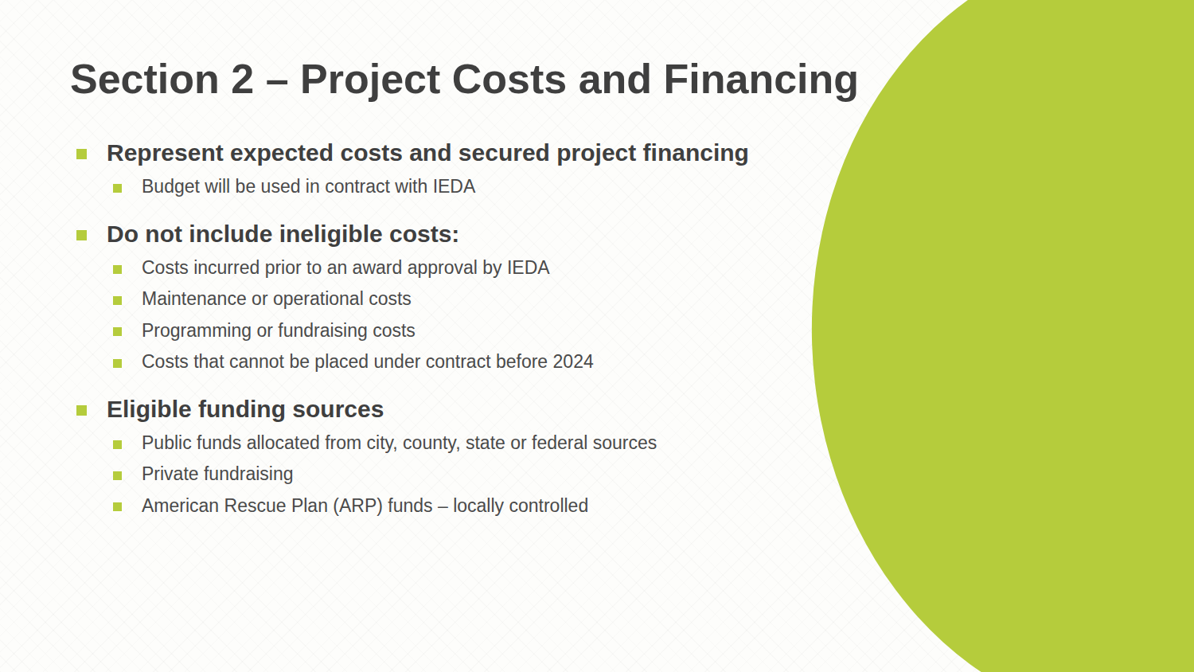Section 2 – Project Costs and Financing
Represent expected costs and secured project financing
Budget will be used in contract with IEDA
Do not include ineligible costs:
Costs incurred prior to an award approval by IEDA
Maintenance or operational costs
Programming or fundraising costs
Costs that cannot be placed under contract before 2024
Eligible funding sources
Public funds allocated from city, county, state or federal sources
Private fundraising
American Rescue Plan (ARP) funds – locally controlled